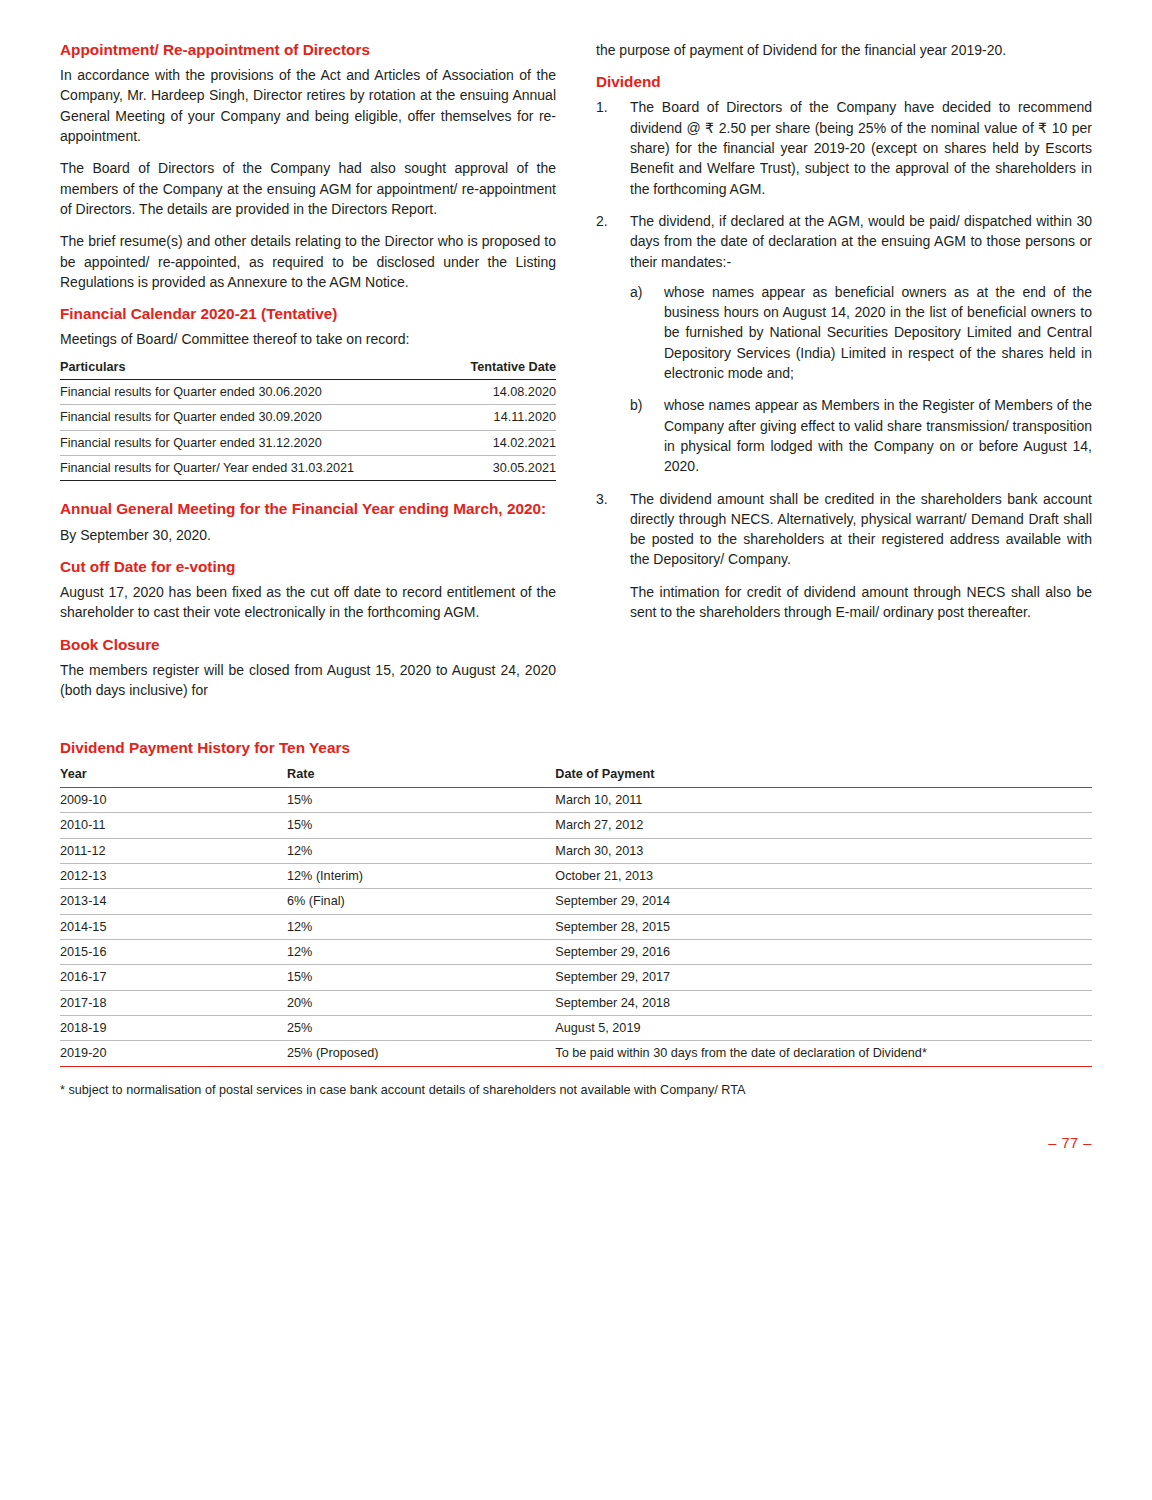Appointment/ Re-appointment of Directors
In accordance with the provisions of the Act and Articles of Association of the Company, Mr. Hardeep Singh, Director retires by rotation at the ensuing Annual General Meeting of your Company and being eligible, offer themselves for re-appointment.
The Board of Directors of the Company had also sought approval of the members of the Company at the ensuing AGM for appointment/ re-appointment of Directors. The details are provided in the Directors Report.
The brief resume(s) and other details relating to the Director who is proposed to be appointed/ re-appointed, as required to be disclosed under the Listing Regulations is provided as Annexure to the AGM Notice.
Financial Calendar 2020-21 (Tentative)
Meetings of Board/ Committee thereof to take on record:
| Particulars | Tentative Date |
| --- | --- |
| Financial results for Quarter ended 30.06.2020 | 14.08.2020 |
| Financial results for Quarter ended 30.09.2020 | 14.11.2020 |
| Financial results for Quarter ended 31.12.2020 | 14.02.2021 |
| Financial results for Quarter/ Year ended 31.03.2021 | 30.05.2021 |
Annual General Meeting for the Financial Year ending March, 2020:
By September 30, 2020.
Cut off Date for e-voting
August 17, 2020 has been fixed as the cut off date to record entitlement of the shareholder to cast their vote electronically in the forthcoming AGM.
Book Closure
The members register will be closed from August 15, 2020 to August 24, 2020 (both days inclusive) for
the purpose of payment of Dividend for the financial year 2019-20.
Dividend
The Board of Directors of the Company have decided to recommend dividend @ ₹ 2.50 per share (being 25% of the nominal value of ₹ 10 per share) for the financial year 2019-20 (except on shares held by Escorts Benefit and Welfare Trust), subject to the approval of the shareholders in the forthcoming AGM.
The dividend, if declared at the AGM, would be paid/ dispatched within 30 days from the date of declaration at the ensuing AGM to those persons or their mandates:-
whose names appear as beneficial owners as at the end of the business hours on August 14, 2020 in the list of beneficial owners to be furnished by National Securities Depository Limited and Central Depository Services (India) Limited in respect of the shares held in electronic mode and;
whose names appear as Members in the Register of Members of the Company after giving effect to valid share transmission/ transposition in physical form lodged with the Company on or before August 14, 2020.
The dividend amount shall be credited in the shareholders bank account directly through NECS. Alternatively, physical warrant/ Demand Draft shall be posted to the shareholders at their registered address available with the Depository/ Company.
The intimation for credit of dividend amount through NECS shall also be sent to the shareholders through E-mail/ ordinary post thereafter.
Dividend Payment History for Ten Years
| Year | Rate | Date of Payment |
| --- | --- | --- |
| 2009-10 | 15% | March 10, 2011 |
| 2010-11 | 15% | March 27, 2012 |
| 2011-12 | 12% | March 30, 2013 |
| 2012-13 | 12% (Interim) | October 21, 2013 |
| 2013-14 | 6% (Final) | September 29, 2014 |
| 2014-15 | 12% | September 28, 2015 |
| 2015-16 | 12% | September 29, 2016 |
| 2016-17 | 15% | September 29, 2017 |
| 2017-18 | 20% | September 24, 2018 |
| 2018-19 | 25% | August 5, 2019 |
| 2019-20 | 25% (Proposed) | To be paid within 30 days from the date of declaration of Dividend* |
* subject to normalisation of postal services in case bank account details of shareholders not available with Company/ RTA
– 77 –